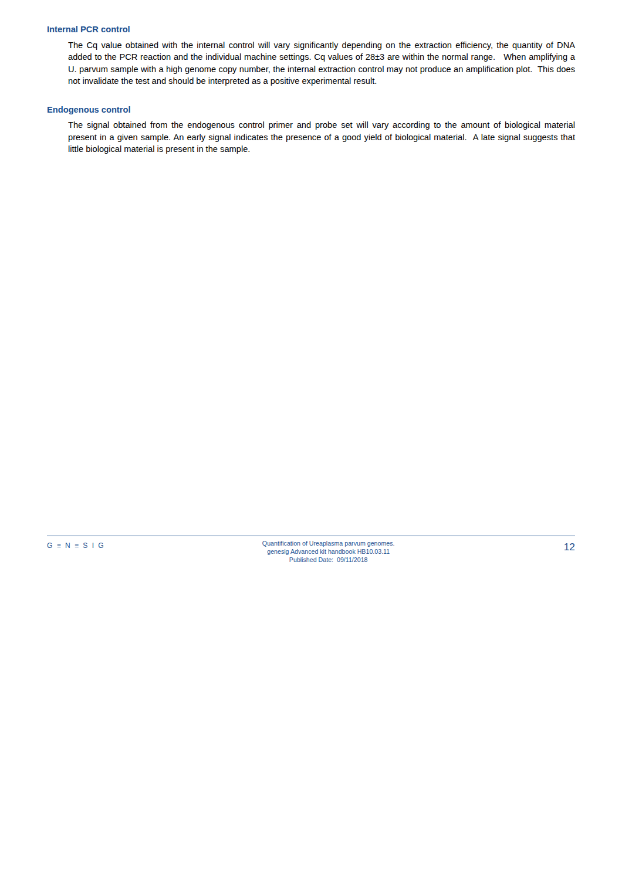Internal PCR control
The Cq value obtained with the internal control will vary significantly depending on the extraction efficiency, the quantity of DNA added to the PCR reaction and the individual machine settings. Cq values of 28±3 are within the normal range. When amplifying a U. parvum sample with a high genome copy number, the internal extraction control may not produce an amplification plot. This does not invalidate the test and should be interpreted as a positive experimental result.
Endogenous control
The signal obtained from the endogenous control primer and probe set will vary according to the amount of biological material present in a given sample. An early signal indicates the presence of a good yield of biological material. A late signal suggests that little biological material is present in the sample.
G ≡ N ≡ S I G
Quantification of Ureaplasma parvum genomes.
genesig Advanced kit handbook HB10.03.11
Published Date: 09/11/2018
12